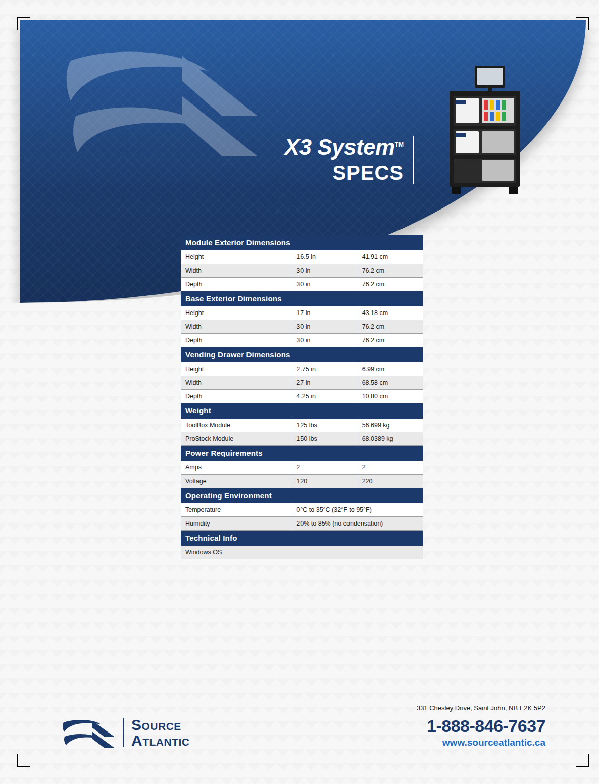X3 SystemTM
SPECS
| Module Exterior Dimensions | |
| --- | --- |
| Height | 16.5 in | 41.91 cm |
| Width | 30 in | 76.2 cm |
| Depth | 30 in | 76.2 cm |
| Base Exterior Dimensions |
| Height | 17 in | 43.18 cm |
| Width | 30 in | 76.2 cm |
| Depth | 30 in | 76.2 cm |
| Vending Drawer Dimensions |
| Height | 2.75 in | 6.99 cm |
| Width | 27 in | 68.58 cm |
| Depth | 4.25 in | 10.80 cm |
| Weight | | |
| ToolBox Module | 125 lbs | 56.699 kg |
| ProStock Module | 150 lbs | 68.0389 kg |
| Power Requirements |
| Amps | 2 | 2 |
| Voltage | 120 | 220 |
| Operating Environment |
| Temperature | 0°C to 35°C (32°F to 95°F) |
| Humidity | 20% to 85% (no condensation) |
| Technical Info |
| Windows OS |
Source
Atlantic
331 Chesley Drive, Saint John, NB E2K 5P2
1-888-846-7637
www.sourceatlantic.ca